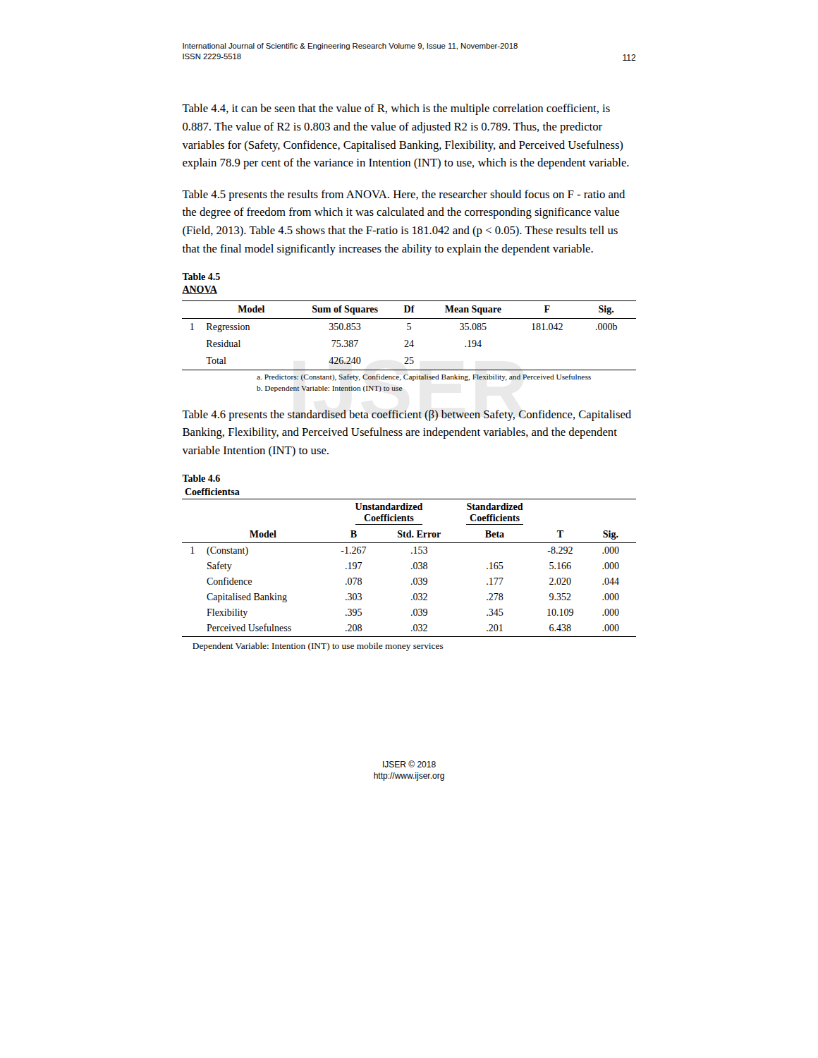International Journal of Scientific & Engineering Research Volume 9, Issue 11, November-2018
ISSN 2229-5518 112
IJSER
Table 4.4, it can be seen that the value of R, which is the multiple correlation coefficient, is 0.887. The value of R2 is 0.803 and the value of adjusted R2 is 0.789. Thus, the predictor variables for (Safety, Confidence, Capitalised Banking, Flexibility, and Perceived Usefulness) explain 78.9 per cent of the variance in Intention (INT) to use, which is the dependent variable.
Table 4.5 presents the results from ANOVA. Here, the researcher should focus on F - ratio and the degree of freedom from which it was calculated and the corresponding significance value (Field, 2013). Table 4.5 shows that the F-ratio is 181.042 and (p < 0.05). These results tell us that the final model significantly increases the ability to explain the dependent variable.
Table 4.5
ANOVA
| | Model | Sum of Squares | Df | Mean Square | F | Sig. |
| --- | --- | --- | --- | --- | --- | --- |
| 1 | Regression | 350.853 | 5 | 35.085 | 181.042 | .000b |
| | Residual | 75.387 | 24 | .194 | | |
| | Total | 426.240 | 25 | | | |
a. Predictors: (Constant), Safety, Confidence, Capitalised Banking, Flexibility, and Perceived Usefulness
b. Dependent Variable: Intention (INT) to use
Table 4.6 presents the standardised beta coefficient (β) between Safety, Confidence, Capitalised Banking, Flexibility, and Perceived Usefulness are independent variables, and the dependent variable Intention (INT) to use.
Table 4.6
Coefficientsa
| | | Unstandardized Coefficients | Standardized Coefficients | | |
| | Model | B | Std. Error | Beta | T | Sig. |
| 1 | (Constant) | -1.267 | .153 | | -8.292 | .000 |
| | Safety | .197 | .038 | .165 | 5.166 | .000 |
| | Confidence | .078 | .039 | .177 | 2.020 | .044 |
| | Capitalised Banking | .303 | .032 | .278 | 9.352 | .000 |
| | Flexibility | .395 | .039 | .345 | 10.109 | .000 |
| | Perceived Usefulness | .208 | .032 | .201 | 6.438 | .000 |
Dependent Variable: Intention (INT) to use mobile money services
IJSER © 2018
http://www.ijser.org